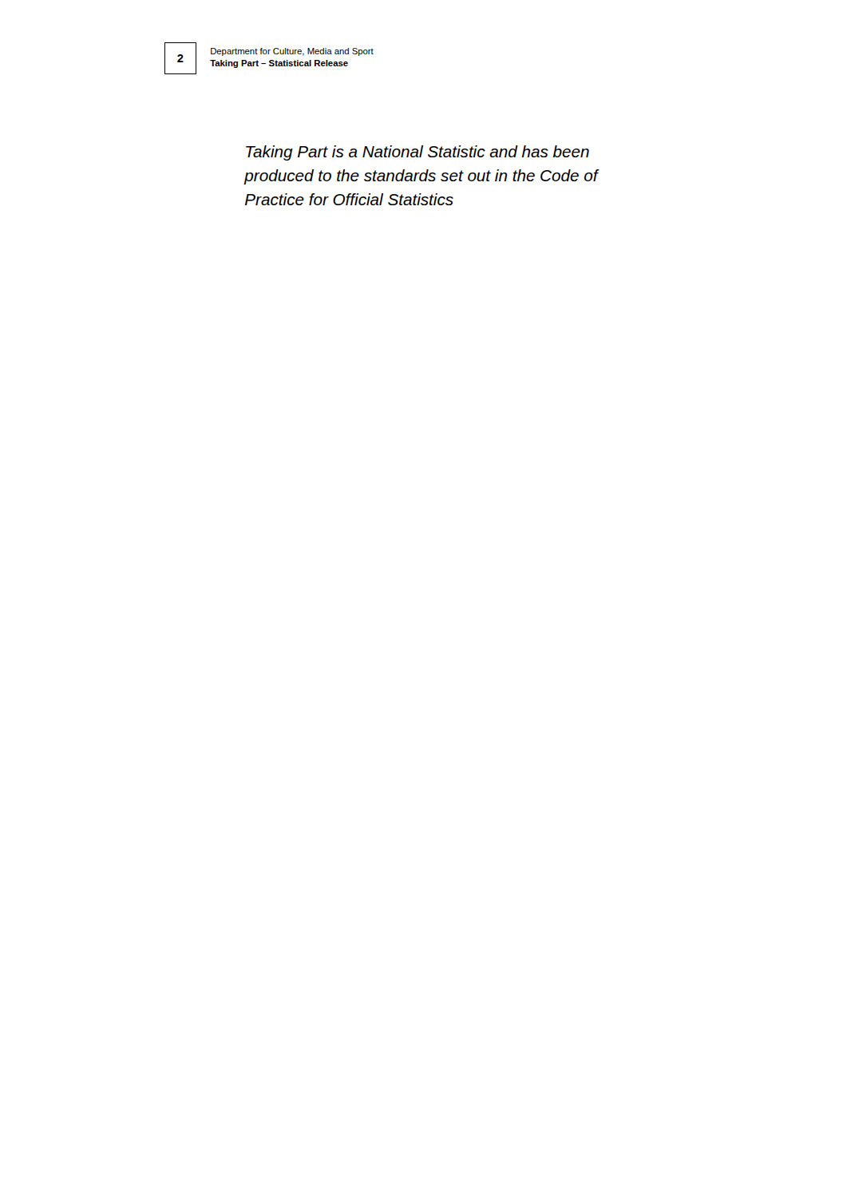2
Department for Culture, Media and Sport
Taking Part – Statistical Release
Taking Part is a National Statistic and has been produced to the standards set out in the Code of Practice for Official Statistics